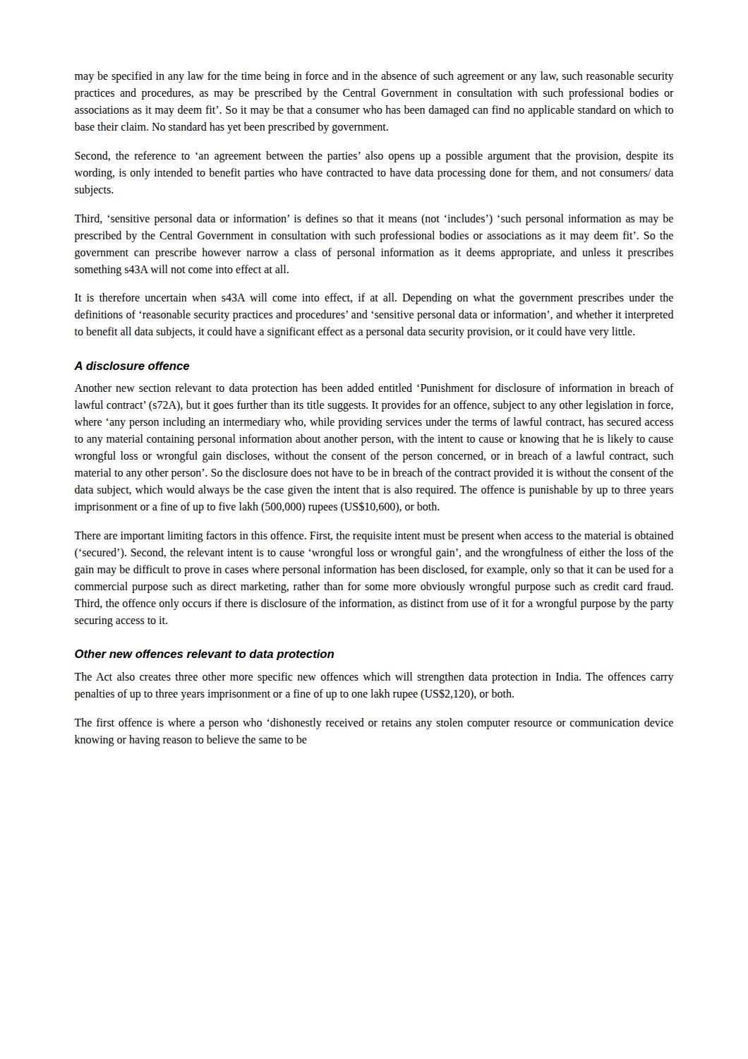may be specified in any law for the time being in force and in the absence of such agreement or any law, such reasonable security practices and procedures, as may be prescribed by the Central Government in consultation with such professional bodies or associations as it may deem fit’. So it may be that a consumer who has been damaged can find no applicable standard on which to base their claim. No standard has yet been prescribed by government.
Second, the reference to ‘an agreement between the parties’ also opens up a possible argument that the provision, despite its wording, is only intended to benefit parties who have contracted to have data processing done for them, and not consumers/ data subjects.
Third, ‘sensitive personal data or information’ is defines so that it means (not ‘includes’) ‘such personal information as may be prescribed by the Central Government in consultation with such professional bodies or associations as it may deem fit’. So the government can prescribe however narrow a class of personal information as it deems appropriate, and unless it prescribes something s43A will not come into effect at all.
It is therefore uncertain when s43A will come into effect, if at all. Depending on what the government prescribes under the definitions of ‘reasonable security practices and procedures’ and ‘sensitive personal data or information’, and whether it interpreted to benefit all data subjects, it could have a significant effect as a personal data security provision, or it could have very little.
A disclosure offence
Another new section relevant to data protection has been added entitled ‘Punishment for disclosure of information in breach of lawful contract’ (s72A), but it goes further than its title suggests. It provides for an offence, subject to any other legislation in force, where ‘any person including an intermediary who, while providing services under the terms of lawful contract, has secured access to any material containing personal information about another person, with the intent to cause or knowing that he is likely to cause wrongful loss or wrongful gain discloses, without the consent of the person concerned, or in breach of a lawful contract, such material to any other person’. So the disclosure does not have to be in breach of the contract provided it is without the consent of the data subject, which would always be the case given the intent that is also required. The offence is punishable by up to three years imprisonment or a fine of up to five lakh (500,000) rupees (US$10,600), or both.
There are important limiting factors in this offence. First, the requisite intent must be present when access to the material is obtained (‘secured’). Second, the relevant intent is to cause ‘wrongful loss or wrongful gain’, and the wrongfulness of either the loss of the gain may be difficult to prove in cases where personal information has been disclosed, for example, only so that it can be used for a commercial purpose such as direct marketing, rather than for some more obviously wrongful purpose such as credit card fraud. Third, the offence only occurs if there is disclosure of the information, as distinct from use of it for a wrongful purpose by the party securing access to it.
Other new offences relevant to data protection
The Act also creates three other more specific new offences which will strengthen data protection in India. The offences carry penalties of up to three years imprisonment or a fine of up to one lakh rupee (US$2,120), or both.
The first offence is where a person who ‘dishonestly received or retains any stolen computer resource or communication device knowing or having reason to believe the same to be